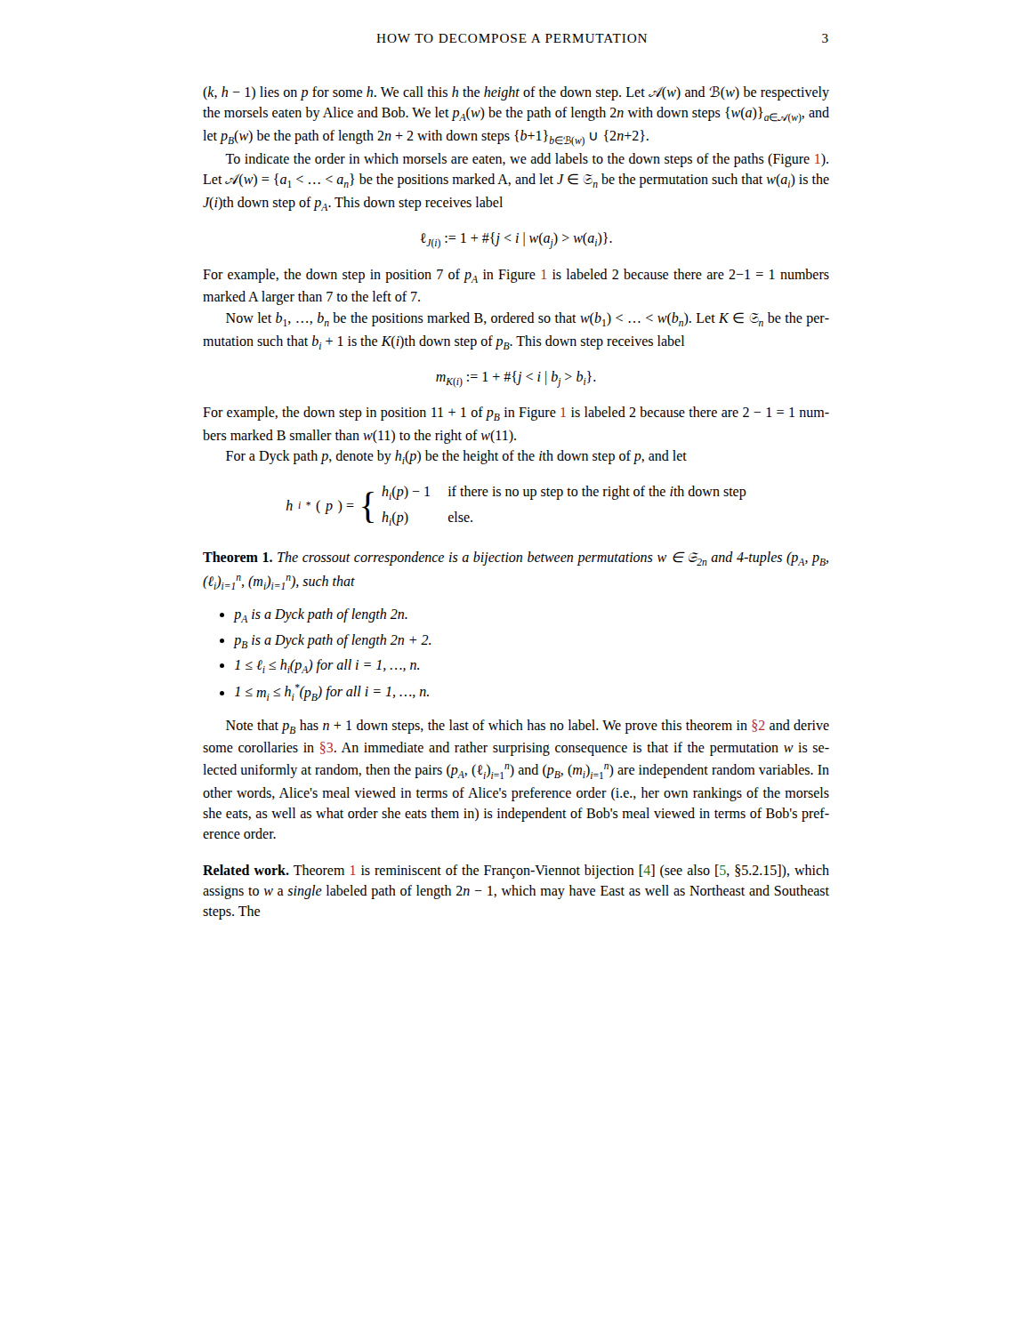HOW TO DECOMPOSE A PERMUTATION 3
(k, h − 1) lies on p for some h. We call this h the height of the down step. Let 𝒜(w) and ℬ(w) be respectively the morsels eaten by Alice and Bob. We let pA(w) be the path of length 2n with down steps {w(a)}a∈𝒜(w), and let pB(w) be the path of length 2n + 2 with down steps {b+1}b∈ℬ(w) ∪ {2n+2}.
To indicate the order in which morsels are eaten, we add labels to the down steps of the paths (Figure 1). Let 𝒜(w) = {a1 < … < an} be the positions marked A, and let J ∈ 𝔖n be the permutation such that w(ai) is the J(i)th down step of pA. This down step receives label
ℓJ(i) := 1 + #{j < i | w(aj) > w(ai)}.
For example, the down step in position 7 of pA in Figure 1 is labeled 2 because there are 2−1 = 1 numbers marked A larger than 7 to the left of 7.
Now let b1, …, bn be the positions marked B, ordered so that w(b1) < … < w(bn). Let K ∈ 𝔖n be the permutation such that bi + 1 is the K(i)th down step of pB. This down step receives label
mK(i) := 1 + #{j < i | bj > bi}.
For example, the down step in position 11 + 1 of pB in Figure 1 is labeled 2 because there are 2 − 1 = 1 numbers marked B smaller than w(11) to the right of w(11).
For a Dyck path p, denote by hi(p) be the height of the ith down step of p, and let
hi*(p) = { hi(p) − 1 if there is no up step to the right of the ith down step hi(p) else.
Theorem 1. The crossout correspondence is a bijection between permutations w ∈ 𝔖2n and 4-tuples (pA, pB, (ℓi)i=1n, (mi)i=1n), such that
pA is a Dyck path of length 2n.
pB is a Dyck path of length 2n + 2.
1 ≤ ℓi ≤ hi(pA) for all i = 1, …, n.
1 ≤ mi ≤ hi*(pB) for all i = 1, …, n.
Note that pB has n + 1 down steps, the last of which has no label. We prove this theorem in §2 and derive some corollaries in §3. An immediate and rather surprising consequence is that if the permutation w is selected uniformly at random, then the pairs (pA, (ℓi)i=1n) and (pB, (mi)i=1n) are independent random variables. In other words, Alice's meal viewed in terms of Alice's preference order (i.e., her own rankings of the morsels she eats, as well as what order she eats them in) is independent of Bob's meal viewed in terms of Bob's preference order.
Related work. Theorem 1 is reminiscent of the Françon-Viennot bijection [4] (see also [5, §5.2.15]), which assigns to w a single labeled path of length 2n − 1, which may have East as well as Northeast and Southeast steps. The